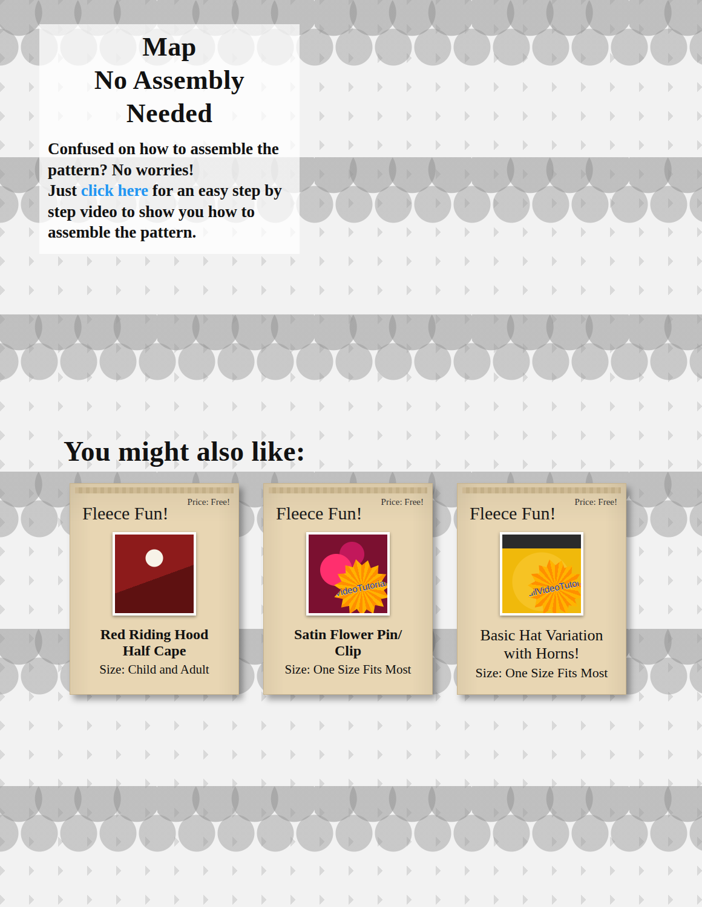Map
No Assembly
Needed
Confused on how to assemble the pattern? No worries!
Just click here for an easy step by step video to show you how to assemble the pattern.
You might also like:
Price: Free!
Fleece Fun!
Red Riding Hood
Half Cape
Size: Child and Adult
Price: Free!
Fleece Fun!
Video Tutorial!
Satin Flower Pin/
Clip
Size: One Size Fits Most
Price: Free!
Fleece Fun!
Full Video Tutorial
Basic Hat Variation
with Horns!
Size: One Size Fits Most